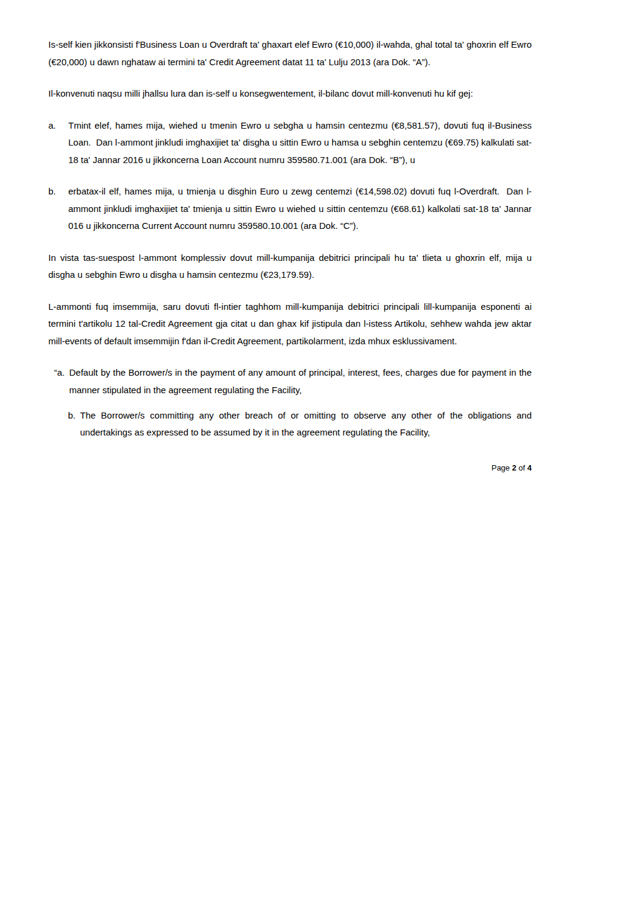Is-self kien jikkonsisti f'Business Loan u Overdraft ta' ghaxart elef Ewro (€10,000) il-wahda, ghal total ta' ghoxrin elf Ewro (€20,000) u dawn nghataw ai termini ta' Credit Agreement datat 11 ta' Lulju 2013 (ara Dok. “A”).
Il-konvenuti naqsu milli jhallsu lura dan is-self u konsegwentement, il-bilanc dovut mill-konvenuti hu kif gej:
a.
Tmint elef, hames mija, wiehed u tmenin Ewro u sebgha u hamsin centezmu (€8,581.57), dovuti fuq il-Business Loan. Dan l-ammont jinkludi imghaxijiet ta' disgha u sittin Ewro u hamsa u sebghin centemzu (€69.75) kalkulati sat-18 ta' Jannar 2016 u jikkoncerna Loan Account numru 359580.71.001 (ara Dok. “B”), u
b.
erbatax-il elf, hames mija, u tmienja u disghin Euro u zewg centemzi (€14,598.02) dovuti fuq l-Overdraft. Dan l-ammont jinkludi imghaxijiet ta' tmienja u sittin Ewro u wiehed u sittin centemzu (€68.61) kalkolati sat-18 ta' Jannar 016 u jikkoncerna Current Account numru 359580.10.001 (ara Dok. “C”).
In vista tas-suespost l-ammont komplessiv dovut mill-kumpanija debitrici principali hu ta' tlieta u ghoxrin elf, mija u disgha u sebghin Ewro u disgha u hamsin centezmu (€23,179.59).
L-ammonti fuq imsemmija, saru dovuti fl-intier taghhom mill-kumpanija debitrici principali lill-kumpanija esponenti ai termini t'artikolu 12 tal-Credit Agreement gja citat u dan ghax kif jistipula dan l-istess Artikolu, sehhew wahda jew aktar mill-events of default imsemmijin f'dan il-Credit Agreement, partikolarment, izda mhux esklussivament.
“a.
Default by the Borrower/s in the payment of any amount of principal, interest, fees, charges due for payment in the manner stipulated in the agreement regulating the Facility,
b.
The Borrower/s committing any other breach of or omitting to observe any other of the obligations and undertakings as expressed to be assumed by it in the agreement regulating the Facility,
Page 2 of 4